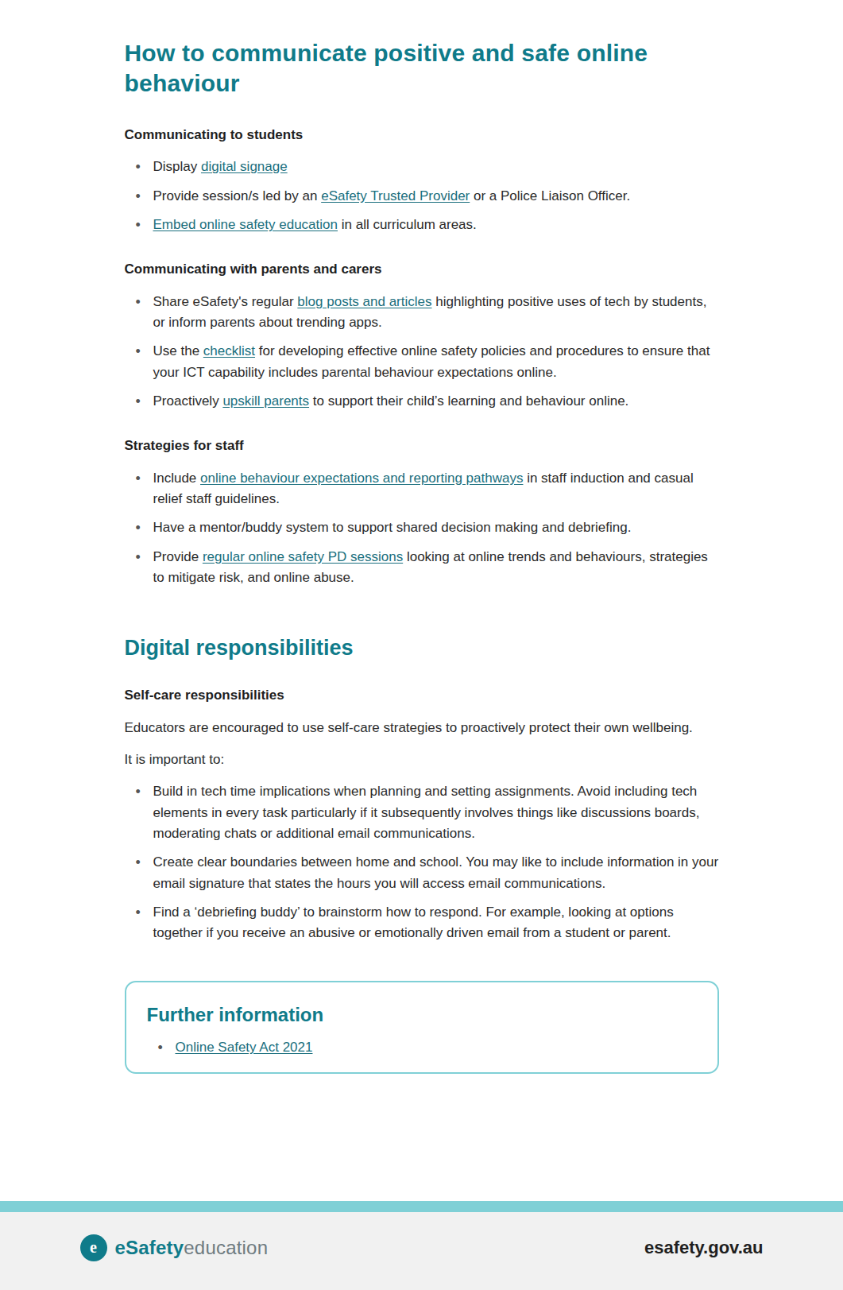How to communicate positive and safe online behaviour
Communicating to students
Display digital signage
Provide session/s led by an eSafety Trusted Provider or a Police Liaison Officer.
Embed online safety education in all curriculum areas.
Communicating with parents and carers
Share eSafety's regular blog posts and articles highlighting positive uses of tech by students, or inform parents about trending apps.
Use the checklist for developing effective online safety policies and procedures to ensure that your ICT capability includes parental behaviour expectations online.
Proactively upskill parents to support their child’s learning and behaviour online.
Strategies for staff
Include online behaviour expectations and reporting pathways in staff induction and casual relief staff guidelines.
Have a mentor/buddy system to support shared decision making and debriefing.
Provide regular online safety PD sessions looking at online trends and behaviours, strategies to mitigate risk, and online abuse.
Digital responsibilities
Self-care responsibilities
Educators are encouraged to use self-care strategies to proactively protect their own wellbeing.
It is important to:
Build in tech time implications when planning and setting assignments. Avoid including tech elements in every task particularly if it subsequently involves things like discussions boards, moderating chats or additional email communications.
Create clear boundaries between home and school. You may like to include information in your email signature that states the hours you will access email communications.
Find a ‘debriefing buddy’ to brainstorm how to respond. For example, looking at options together if you receive an abusive or emotionally driven email from a student or parent.
Further information
Online Safety Act 2021
e eSafetyeducation
esafety.gov.au